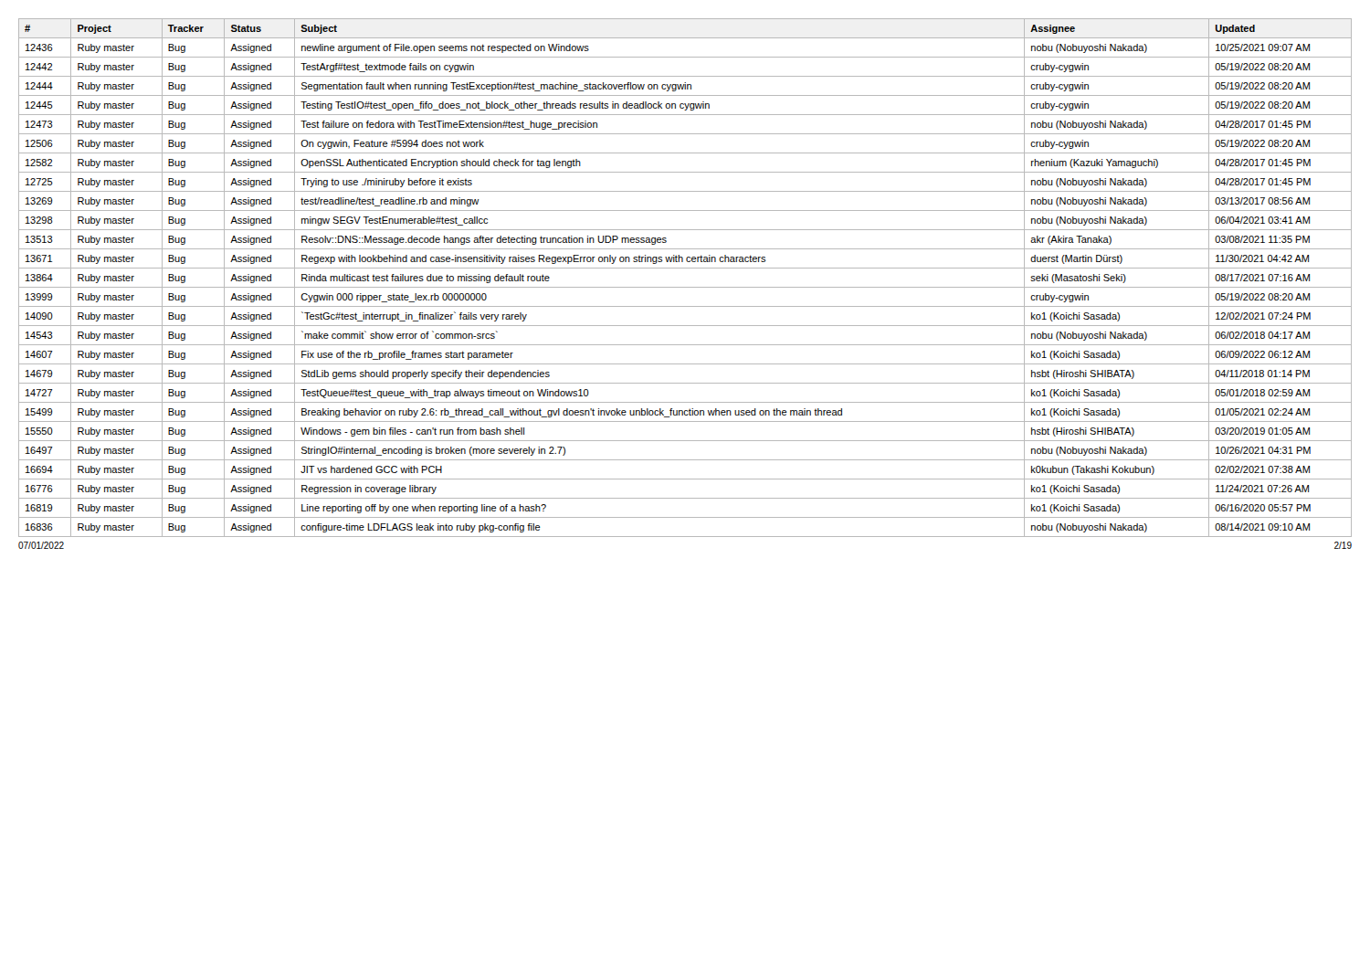| # | Project | Tracker | Status | Subject | Assignee | Updated |
| --- | --- | --- | --- | --- | --- | --- |
| 12436 | Ruby master | Bug | Assigned | newline argument of File.open seems not respected on Windows | nobu (Nobuyoshi Nakada) | 10/25/2021 09:07 AM |
| 12442 | Ruby master | Bug | Assigned | TestArgf#test_textmode fails on cygwin | cruby-cygwin | 05/19/2022 08:20 AM |
| 12444 | Ruby master | Bug | Assigned | Segmentation fault when running TestException#test_machine_stackoverflow on cygwin | cruby-cygwin | 05/19/2022 08:20 AM |
| 12445 | Ruby master | Bug | Assigned | Testing TestIO#test_open_fifo_does_not_block_other_threads results in deadlock on cygwin | cruby-cygwin | 05/19/2022 08:20 AM |
| 12473 | Ruby master | Bug | Assigned | Test failure on fedora with TestTimeExtension#test_huge_precision | nobu (Nobuyoshi Nakada) | 04/28/2017 01:45 PM |
| 12506 | Ruby master | Bug | Assigned | On cygwin, Feature #5994 does not work | cruby-cygwin | 05/19/2022 08:20 AM |
| 12582 | Ruby master | Bug | Assigned | OpenSSL Authenticated Encryption should check for tag length | rhenium (Kazuki Yamaguchi) | 04/28/2017 01:45 PM |
| 12725 | Ruby master | Bug | Assigned | Trying to use ./miniruby before it exists | nobu (Nobuyoshi Nakada) | 04/28/2017 01:45 PM |
| 13269 | Ruby master | Bug | Assigned | test/readline/test_readline.rb and mingw | nobu (Nobuyoshi Nakada) | 03/13/2017 08:56 AM |
| 13298 | Ruby master | Bug | Assigned | mingw SEGV TestEnumerable#test_callcc | nobu (Nobuyoshi Nakada) | 06/04/2021 03:41 AM |
| 13513 | Ruby master | Bug | Assigned | Resolv::DNS::Message.decode hangs after detecting truncation in UDP messages | akr (Akira Tanaka) | 03/08/2021 11:35 PM |
| 13671 | Ruby master | Bug | Assigned | Regexp with lookbehind and case-insensitivity raises RegexpError only on strings with certain characters | duerst (Martin Dürst) | 11/30/2021 04:42 AM |
| 13864 | Ruby master | Bug | Assigned | Rinda multicast test failures due to missing default route | seki (Masatoshi Seki) | 08/17/2021 07:16 AM |
| 13999 | Ruby master | Bug | Assigned | Cygwin 000 ripper_state_lex.rb 00000000 | cruby-cygwin | 05/19/2022 08:20 AM |
| 14090 | Ruby master | Bug | Assigned | `TestGc#test_interrupt_in_finalizer` fails very rarely | ko1 (Koichi Sasada) | 12/02/2021 07:24 PM |
| 14543 | Ruby master | Bug | Assigned | `make commit` show error of `common-srcs` | nobu (Nobuyoshi Nakada) | 06/02/2018 04:17 AM |
| 14607 | Ruby master | Bug | Assigned | Fix use of the rb_profile_frames start parameter | ko1 (Koichi Sasada) | 06/09/2022 06:12 AM |
| 14679 | Ruby master | Bug | Assigned | StdLib gems should properly specify their dependencies | hsbt (Hiroshi SHIBATA) | 04/11/2018 01:14 PM |
| 14727 | Ruby master | Bug | Assigned | TestQueue#test_queue_with_trap always timeout on Windows10 | ko1 (Koichi Sasada) | 05/01/2018 02:59 AM |
| 15499 | Ruby master | Bug | Assigned | Breaking behavior on ruby 2.6: rb_thread_call_without_gvl doesn't invoke unblock_function when used on the main thread | ko1 (Koichi Sasada) | 01/05/2021 02:24 AM |
| 15550 | Ruby master | Bug | Assigned | Windows - gem bin files - can't run from bash shell | hsbt (Hiroshi SHIBATA) | 03/20/2019 01:05 AM |
| 16497 | Ruby master | Bug | Assigned | StringIO#internal_encoding is broken (more severely in 2.7) | nobu (Nobuyoshi Nakada) | 10/26/2021 04:31 PM |
| 16694 | Ruby master | Bug | Assigned | JIT vs hardened GCC with PCH | k0kubun (Takashi Kokubun) | 02/02/2021 07:38 AM |
| 16776 | Ruby master | Bug | Assigned | Regression in coverage library | ko1 (Koichi Sasada) | 11/24/2021 07:26 AM |
| 16819 | Ruby master | Bug | Assigned | Line reporting off by one when reporting line of a hash? | ko1 (Koichi Sasada) | 06/16/2020 05:57 PM |
| 16836 | Ruby master | Bug | Assigned | configure-time LDFLAGS leak into ruby pkg-config file | nobu (Nobuyoshi Nakada) | 08/14/2021 09:10 AM |
07/01/2022 2/19